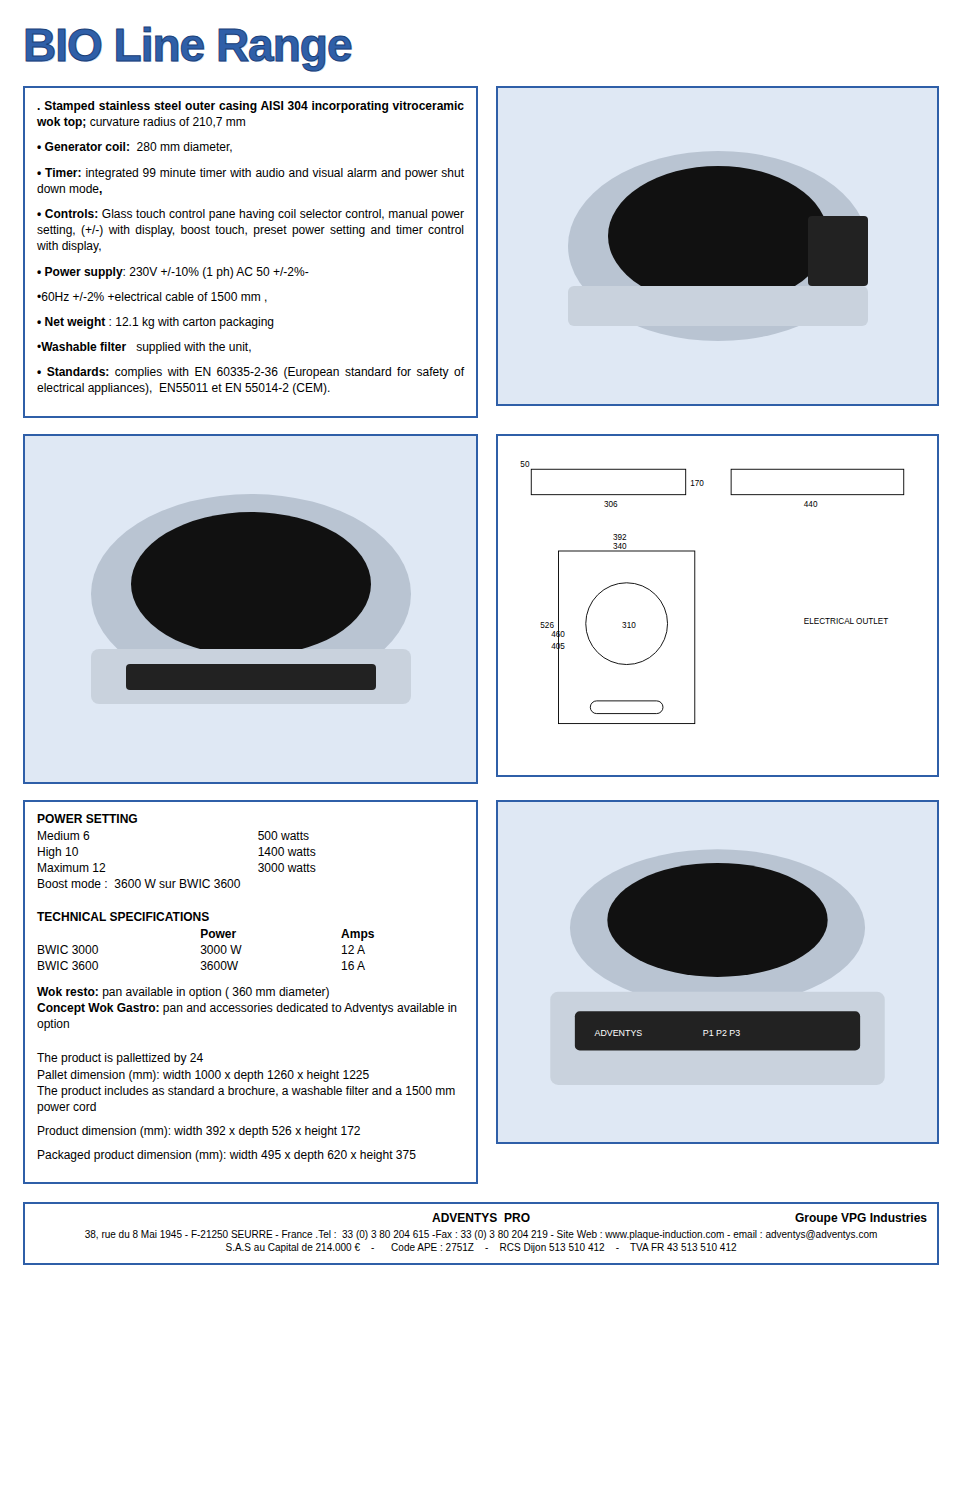BIO Line Range
Stamped stainless steel outer casing AISI 304 incorporating vitroceramic wok top; curvature radius of 210,7 mm
Generator coil: 280 mm diameter,
Timer: integrated 99 minute timer with audio and visual alarm and power shut down mode,
Controls: Glass touch control pane having coil selector control, manual power setting, (+/-) with display, boost touch, preset power setting and timer control with display,
Power supply: 230V +/-10% (1 ph) AC 50 +/-2%-
•60Hz +/-2% +electrical cable of 1500 mm ,
Net weight : 12.1 kg with carton packaging
•Washable filter supplied with the unit,
Standards: complies with EN 60335-2-36 (European standard for safety of electrical appliances), EN55011 et EN 55014-2 (CEM).
POWER SETTING
| Medium 6 | 500 watts |
| High 10 | 1400 watts |
| Maximum 12 | 3000 watts |
Boost mode : 3600 W sur BWIC 3600
TECHNICAL SPECIFICATIONS
| | Power | Amps |
| BWIC 3000 | 3000 W | 12 A |
| BWIC 3600 | 3600W | 16 A |
Wok resto: pan available in option ( 360 mm diameter)
Concept Wok Gastro: pan and accessories dedicated to Adventys available in option
The product is pallettized by 24
Pallet dimension (mm): width 1000 x depth 1260 x height 1225
The product includes as standard a brochure, a washable filter and a 1500 mm power cord
Product dimension (mm): width 392 x depth 526 x height 172
Packaged product dimension (mm): width 495 x depth 620 x height 375
Groupe VPG Industries ADVENTYS PRO Groupe VPG Industries
38, rue du 8 Mai 1945 - F-21250 SEURRE - France .Tel : 33 (0) 3 80 204 615 -Fax : 33 (0) 3 80 204 219 - Site Web : www.plaque-induction.com - email : adventys@adventys.com
S.A.S au Capital de 214.000 € - Code APE : 2751Z - RCS Dijon 513 510 412 - TVA FR 43 513 510 412